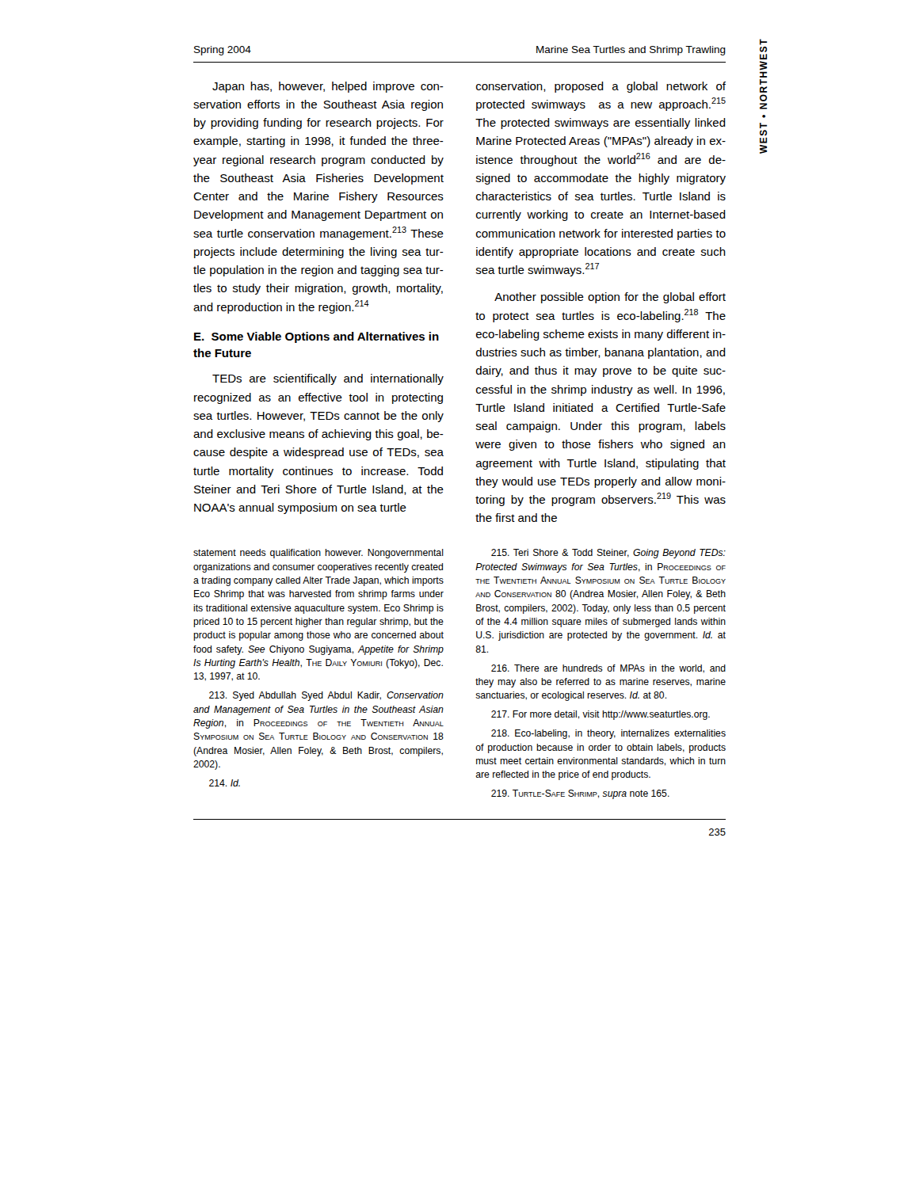WEST • NORTHWEST
Spring 2004
Marine Sea Turtles and Shrimp Trawling
Japan has, however, helped improve conservation efforts in the Southeast Asia region by providing funding for research projects. For example, starting in 1998, it funded the three-year regional research program conducted by the Southeast Asia Fisheries Development Center and the Marine Fishery Resources Development and Management Department on sea turtle conservation management.213 These projects include determining the living sea turtle population in the region and tagging sea turtles to study their migration, growth, mortality, and reproduction in the region.214
E. Some Viable Options and Alternatives in the Future
TEDs are scientifically and internationally recognized as an effective tool in protecting sea turtles. However, TEDs cannot be the only and exclusive means of achieving this goal, because despite a widespread use of TEDs, sea turtle mortality continues to increase. Todd Steiner and Teri Shore of Turtle Island, at the NOAA's annual symposium on sea turtle
conservation, proposed a global network of protected swimways as a new approach.215 The protected swimways are essentially linked Marine Protected Areas ("MPAs") already in existence throughout the world216 and are designed to accommodate the highly migratory characteristics of sea turtles. Turtle Island is currently working to create an Internet-based communication network for interested parties to identify appropriate locations and create such sea turtle swimways.217
Another possible option for the global effort to protect sea turtles is eco-labeling.218 The eco-labeling scheme exists in many different industries such as timber, banana plantation, and dairy, and thus it may prove to be quite successful in the shrimp industry as well. In 1996, Turtle Island initiated a Certified Turtle-Safe seal campaign. Under this program, labels were given to those fishers who signed an agreement with Turtle Island, stipulating that they would use TEDs properly and allow monitoring by the program observers.219 This was the first and the
statement needs qualification however. Nongovernmental organizations and consumer cooperatives recently created a trading company called Alter Trade Japan, which imports Eco Shrimp that was harvested from shrimp farms under its traditional extensive aquaculture system. Eco Shrimp is priced 10 to 15 percent higher than regular shrimp, but the product is popular among those who are concerned about food safety. See Chiyono Sugiyama, Appetite for Shrimp Is Hurting Earth's Health, The Daily Yomiuri (Tokyo), Dec. 13, 1997, at 10.
213. Syed Abdullah Syed Abdul Kadir, Conservation and Management of Sea Turtles in the Southeast Asian Region, in Proceedings of the Twentieth Annual Symposium on Sea Turtle Biology and Conservation 18 (Andrea Mosier, Allen Foley, & Beth Brost, compilers, 2002).
214. Id.
215. Teri Shore & Todd Steiner, Going Beyond TEDs: Protected Swimways for Sea Turtles, in Proceedings of the Twentieth Annual Symposium on Sea Turtle Biology and Conservation 80 (Andrea Mosier, Allen Foley, & Beth Brost, compilers, 2002). Today, only less than 0.5 percent of the 4.4 million square miles of submerged lands within U.S. jurisdiction are protected by the government. Id. at 81.
216. There are hundreds of MPAs in the world, and they may also be referred to as marine reserves, marine sanctuaries, or ecological reserves. Id. at 80.
217. For more detail, visit http://www.seaturtles.org.
218. Eco-labeling, in theory, internalizes externalities of production because in order to obtain labels, products must meet certain environmental standards, which in turn are reflected in the price of end products.
219. Turtle-Safe Shrimp, supra note 165.
235